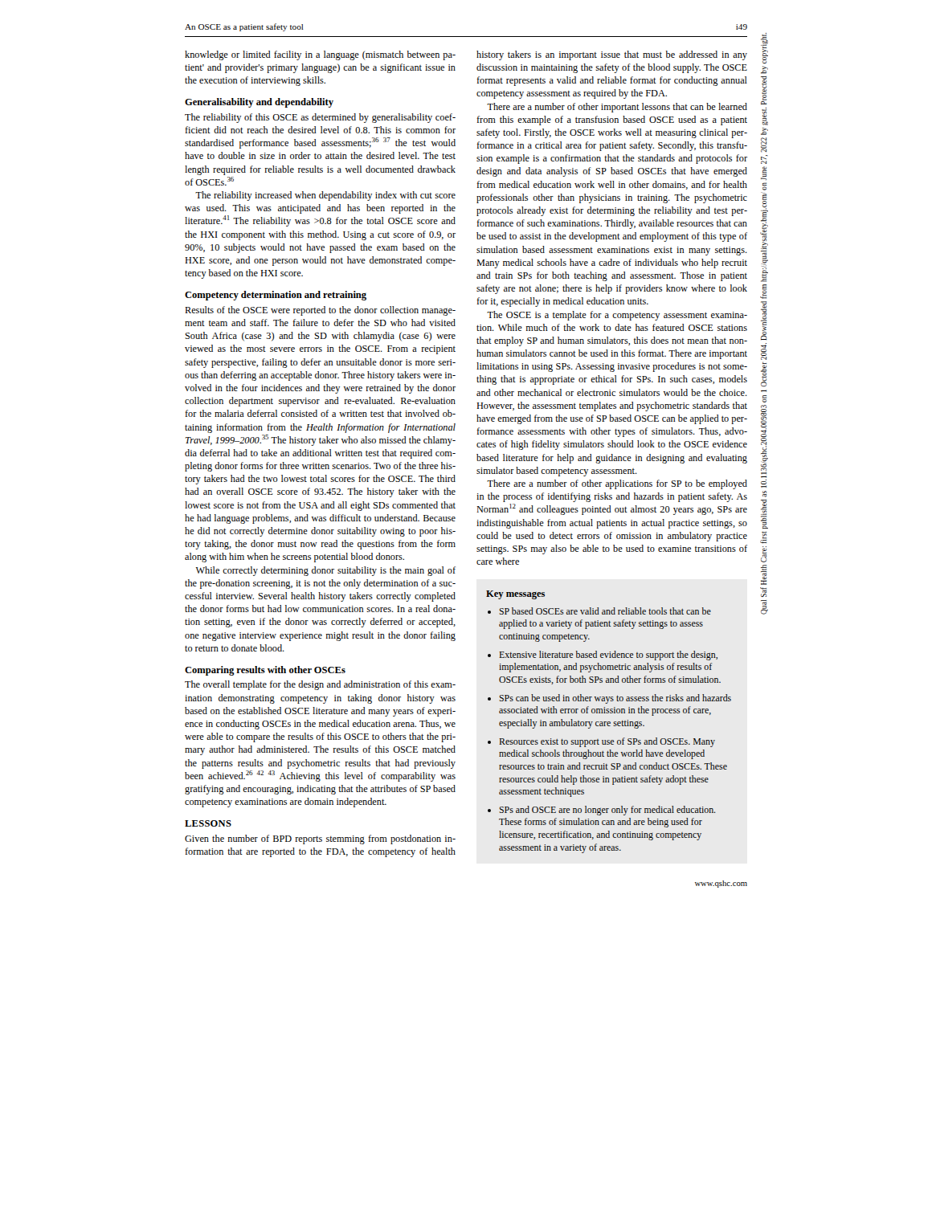An OSCE as a patient safety tool i49
Qual Saf Health Care: first published as 10.1136/qshc.2004.009803 on 1 October 2004. Downloaded from http://qualitysafety.bmj.com/ on June 27, 2022 by guest. Protected by copyright.
knowledge or limited facility in a language (mismatch between patient' and provider's primary language) can be a significant issue in the execution of interviewing skills.
Generalisability and dependability
The reliability of this OSCE as determined by generalisability coefficient did not reach the desired level of 0.8. This is common for standardised performance based assessments;36 37 the test would have to double in size in order to attain the desired level. The test length required for reliable results is a well documented drawback of OSCEs.36
The reliability increased when dependability index with cut score was used. This was anticipated and has been reported in the literature.41 The reliability was >0.8 for the total OSCE score and the HXI component with this method. Using a cut score of 0.9, or 90%, 10 subjects would not have passed the exam based on the HXE score, and one person would not have demonstrated competency based on the HXI score.
Competency determination and retraining
Results of the OSCE were reported to the donor collection management team and staff. The failure to defer the SD who had visited South Africa (case 3) and the SD with chlamydia (case 6) were viewed as the most severe errors in the OSCE. From a recipient safety perspective, failing to defer an unsuitable donor is more serious than deferring an acceptable donor. Three history takers were involved in the four incidences and they were retrained by the donor collection department supervisor and re-evaluated. Re-evaluation for the malaria deferral consisted of a written test that involved obtaining information from the Health Information for International Travel, 1999–2000.35 The history taker who also missed the chlamydia deferral had to take an additional written test that required completing donor forms for three written scenarios. Two of the three history takers had the two lowest total scores for the OSCE. The third had an overall OSCE score of 93.452. The history taker with the lowest score is not from the USA and all eight SDs commented that he had language problems, and was difficult to understand. Because he did not correctly determine donor suitability owing to poor history taking, the donor must now read the questions from the form along with him when he screens potential blood donors.
While correctly determining donor suitability is the main goal of the pre-donation screening, it is not the only determination of a successful interview. Several health history takers correctly completed the donor forms but had low communication scores. In a real donation setting, even if the donor was correctly deferred or accepted, one negative interview experience might result in the donor failing to return to donate blood.
Comparing results with other OSCEs
The overall template for the design and administration of this examination demonstrating competency in taking donor history was based on the established OSCE literature and many years of experience in conducting OSCEs in the medical education arena. Thus, we were able to compare the results of this OSCE to others that the primary author had administered. The results of this OSCE matched the patterns results and psychometric results that had previously been achieved.26 42 43 Achieving this level of comparability was gratifying and encouraging, indicating that the attributes of SP based competency examinations are domain independent.
Lessons
Given the number of BPD reports stemming from postdonation information that are reported to the FDA, the competency of health history takers is an important issue that must be addressed in any discussion in maintaining the safety of the blood supply. The OSCE format represents a valid and reliable format for conducting annual competency assessment as required by the FDA.
There are a number of other important lessons that can be learned from this example of a transfusion based OSCE used as a patient safety tool. Firstly, the OSCE works well at measuring clinical performance in a critical area for patient safety. Secondly, this transfusion example is a confirmation that the standards and protocols for design and data analysis of SP based OSCEs that have emerged from medical education work well in other domains, and for health professionals other than physicians in training. The psychometric protocols already exist for determining the reliability and test performance of such examinations. Thirdly, available resources that can be used to assist in the development and employment of this type of simulation based assessment examinations exist in many settings. Many medical schools have a cadre of individuals who help recruit and train SPs for both teaching and assessment. Those in patient safety are not alone; there is help if providers know where to look for it, especially in medical education units.
The OSCE is a template for a competency assessment examination. While much of the work to date has featured OSCE stations that employ SP and human simulators, this does not mean that nonhuman simulators cannot be used in this format. There are important limitations in using SPs. Assessing invasive procedures is not something that is appropriate or ethical for SPs. In such cases, models and other mechanical or electronic simulators would be the choice. However, the assessment templates and psychometric standards that have emerged from the use of SP based OSCE can be applied to performance assessments with other types of simulators. Thus, advocates of high fidelity simulators should look to the OSCE evidence based literature for help and guidance in designing and evaluating simulator based competency assessment.
There are a number of other applications for SP to be employed in the process of identifying risks and hazards in patient safety. As Norman12 and colleagues pointed out almost 20 years ago, SPs are indistinguishable from actual patients in actual practice settings, so could be used to detect errors of omission in ambulatory practice settings. SPs may also be able to be used to examine transitions of care where
Key messages
SP based OSCEs are valid and reliable tools that can be applied to a variety of patient safety settings to assess continuing competency.
Extensive literature based evidence to support the design, implementation, and psychometric analysis of results of OSCEs exists, for both SPs and other forms of simulation.
SPs can be used in other ways to assess the risks and hazards associated with error of omission in the process of care, especially in ambulatory care settings.
Resources exist to support use of SPs and OSCEs. Many medical schools throughout the world have developed resources to train and recruit SP and conduct OSCEs. These resources could help those in patient safety adopt these assessment techniques
SPs and OSCE are no longer only for medical education. These forms of simulation can and are being used for licensure, recertification, and continuing competency assessment in a variety of areas.
www.qshc.com